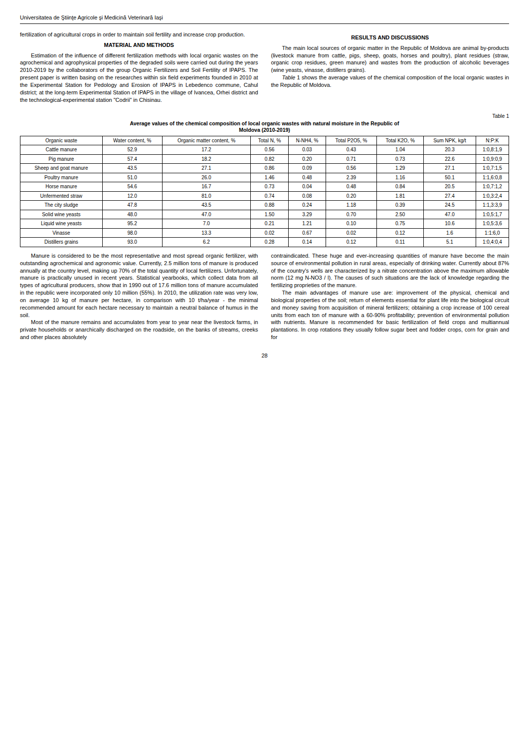Universitatea de Ştiinţe Agricole şi Medicină Veterinară Iaşi
fertilization of agricultural crops in order to maintain soil fertility and increase crop production.
Material and Methods
Estimation of the influence of different fertilization methods with local organic wastes on the agrochemical and agrophysical properties of the degraded soils were carried out during the years 2010-2019 by the collaborators of the group Organic Fertilizers and Soil Fertility of IPAPS. The present paper is written basing on the researches within six field experiments founded in 2010 at the Experimental Station for Pedology and Erosion of IPAPS in Lebedenco commune, Cahul district; at the long-term Experimental Station of IPAPS in the village of Ivancea, Orhei district and the technological-experimental station "Codrii" in Chisinau.
Results and Discussions
The main local sources of organic matter in the Republic of Moldova are animal by-products (livestock manure from cattle, pigs, sheep, goats, horses and poultry), plant residues (straw, organic crop residues, green manure) and wastes from the production of alcoholic beverages (wine yeasts, vinasse, distillers grains).
Table 1 shows the average values of the chemical composition of the local organic wastes in the Republic of Moldova.
Table 1
Average values of the chemical composition of local organic wastes with natural moisture in the Republic of
Moldova (2010-2019)
| Organic waste | Water content, % | Organic matter content, % | Total N, % | N-NH4, % | Total P2O5, % | Total K2O, % | Sum NPK, kg/t | N:P:K |
| --- | --- | --- | --- | --- | --- | --- | --- | --- |
| Cattle manure | 52.9 | 17.2 | 0.56 | 0.03 | 0.43 | 1.04 | 20.3 | 1:0,8:1,9 |
| Pig manure | 57.4 | 18.2 | 0.82 | 0.20 | 0.71 | 0.73 | 22.6 | 1:0,9:0,9 |
| Sheep and goat manure | 43.5 | 27.1 | 0.86 | 0.09 | 0.56 | 1.29 | 27.1 | 1:0,7:1,5 |
| Poultry manure | 51.0 | 26.0 | 1.46 | 0.48 | 2.39 | 1.16 | 50.1 | 1:1,6:0,8 |
| Horse manure | 54.6 | 16.7 | 0.73 | 0.04 | 0.48 | 0.84 | 20.5 | 1:0,7:1,2 |
| Unfermented straw | 12.0 | 81.0 | 0.74 | 0.08 | 0.20 | 1.81 | 27.4 | 1:0,3:2,4 |
| The city sludge | 47.8 | 43.5 | 0.88 | 0.24 | 1.18 | 0.39 | 24.5 | 1:1,3:3,9 |
| Solid wine yeasts | 48.0 | 47.0 | 1.50 | 3.29 | 0.70 | 2.50 | 47.0 | 1:0,5:1,7 |
| Liquid wine yeasts | 95.2 | 7.0 | 0.21 | 1.21 | 0.10 | 0.75 | 10.6 | 1:0,5:3,6 |
| Vinasse | 98.0 | 13.3 | 0.02 | 0.67 | 0.02 | 0.12 | 1.6 | 1:1:6,0 |
| Distillers grains | 93.0 | 6.2 | 0.28 | 0.14 | 0.12 | 0.11 | 5.1 | 1:0,4:0,4 |
Manure is considered to be the most representative and most spread organic fertilizer, with outstanding agrochemical and agronomic value. Currently, 2.5 million tons of manure is produced annually at the country level, making up 70% of the total quantity of local fertilizers. Unfortunately, manure is practically unused in recent years. Statistical yearbooks, which collect data from all types of agricultural producers, show that in 1990 out of 17.6 million tons of manure accumulated in the republic were incorporated only 10 million (55%). In 2010, the utilization rate was very low, on average 10 kg of manure per hectare, in comparison with 10 t/ha/year - the minimal recommended amount for each hectare necessary to maintain a neutral balance of humus in the soil.
Most of the manure remains and accumulates from year to year near the livestock farms, in private households or anarchically discharged on the roadside, on the banks of streams, creeks and other places absolutely
contraindicated. These huge and ever-increasing quantities of manure have become the main source of environmental pollution in rural areas, especially of drinking water. Currently about 87% of the country's wells are characterized by a nitrate concentration above the maximum allowable norm (12 mg N-NO3 / l). The causes of such situations are the lack of knowledge regarding the fertilizing proprieties of the manure.
The main advantages of manure use are: improvement of the physical, chemical and biological properties of the soil; return of elements essential for plant life into the biological circuit and money saving from acquisition of mineral fertilizers; obtaining a crop increase of 100 cereal units from each ton of manure with a 60-90% profitability; prevention of environmental pollution with nutrients. Manure is recommended for basic fertilization of field crops and multiannual plantations. In crop rotations they usually follow sugar beet and fodder crops, corn for grain and for
28